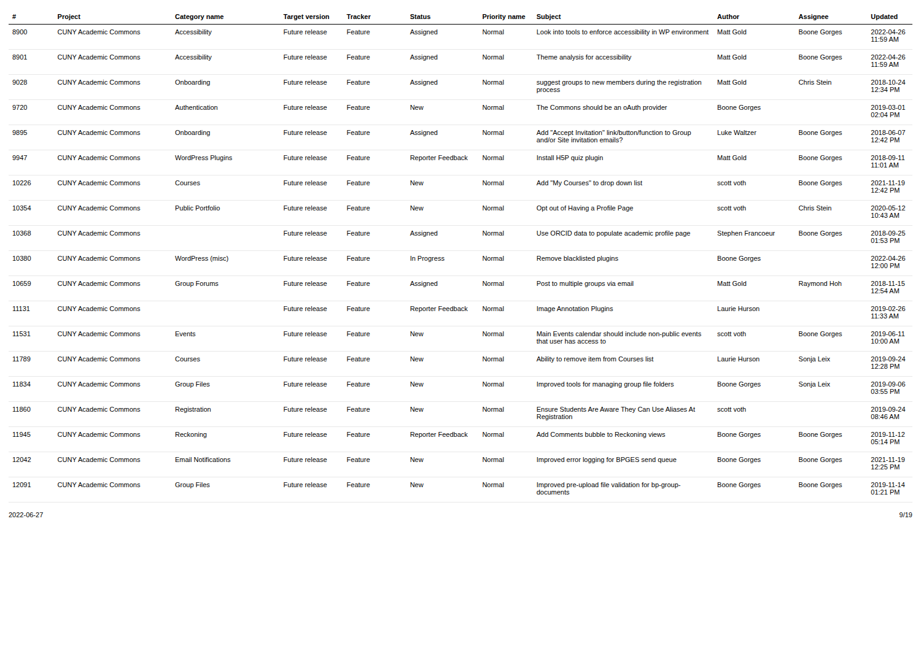| # | Project | Category name | Target version | Tracker | Status | Priority name | Subject | Author | Assignee | Updated |
| --- | --- | --- | --- | --- | --- | --- | --- | --- | --- | --- |
| 8900 | CUNY Academic Commons | Accessibility | Future release | Feature | Assigned | Normal | Look into tools to enforce accessibility in WP environment | Matt Gold | Boone Gorges | 2022-04-26 11:59 AM |
| 8901 | CUNY Academic Commons | Accessibility | Future release | Feature | Assigned | Normal | Theme analysis for accessibility | Matt Gold | Boone Gorges | 2022-04-26 11:59 AM |
| 9028 | CUNY Academic Commons | Onboarding | Future release | Feature | Assigned | Normal | suggest groups to new members during the registration process | Matt Gold | Chris Stein | 2018-10-24 12:34 PM |
| 9720 | CUNY Academic Commons | Authentication | Future release | Feature | New | Normal | The Commons should be an oAuth provider | Boone Gorges | | 2019-03-01 02:04 PM |
| 9895 | CUNY Academic Commons | Onboarding | Future release | Feature | Assigned | Normal | Add "Accept Invitation" link/button/function to Group and/or Site invitation emails? | Luke Waltzer | Boone Gorges | 2018-06-07 12:42 PM |
| 9947 | CUNY Academic Commons | WordPress Plugins | Future release | Feature | Reporter Feedback | Normal | Install H5P quiz plugin | Matt Gold | Boone Gorges | 2018-09-11 11:01 AM |
| 10226 | CUNY Academic Commons | Courses | Future release | Feature | New | Normal | Add "My Courses" to drop down list | scott voth | Boone Gorges | 2021-11-19 12:42 PM |
| 10354 | CUNY Academic Commons | Public Portfolio | Future release | Feature | New | Normal | Opt out of Having a Profile Page | scott voth | Chris Stein | 2020-05-12 10:43 AM |
| 10368 | CUNY Academic Commons | | Future release | Feature | Assigned | Normal | Use ORCID data to populate academic profile page | Stephen Francoeur | Boone Gorges | 2018-09-25 01:53 PM |
| 10380 | CUNY Academic Commons | WordPress (misc) | Future release | Feature | In Progress | Normal | Remove blacklisted plugins | Boone Gorges | | 2022-04-26 12:00 PM |
| 10659 | CUNY Academic Commons | Group Forums | Future release | Feature | Assigned | Normal | Post to multiple groups via email | Matt Gold | Raymond Hoh | 2018-11-15 12:54 AM |
| 11131 | CUNY Academic Commons | | Future release | Feature | Reporter Feedback | Normal | Image Annotation Plugins | Laurie Hurson | | 2019-02-26 11:33 AM |
| 11531 | CUNY Academic Commons | Events | Future release | Feature | New | Normal | Main Events calendar should include non-public events that user has access to | scott voth | Boone Gorges | 2019-06-11 10:00 AM |
| 11789 | CUNY Academic Commons | Courses | Future release | Feature | New | Normal | Ability to remove item from Courses list | Laurie Hurson | Sonja Leix | 2019-09-24 12:28 PM |
| 11834 | CUNY Academic Commons | Group Files | Future release | Feature | New | Normal | Improved tools for managing group file folders | Boone Gorges | Sonja Leix | 2019-09-06 03:55 PM |
| 11860 | CUNY Academic Commons | Registration | Future release | Feature | New | Normal | Ensure Students Are Aware They Can Use Aliases At Registration | scott voth | | 2019-09-24 08:46 AM |
| 11945 | CUNY Academic Commons | Reckoning | Future release | Feature | Reporter Feedback | Normal | Add Comments bubble to Reckoning views | Boone Gorges | Boone Gorges | 2019-11-12 05:14 PM |
| 12042 | CUNY Academic Commons | Email Notifications | Future release | Feature | New | Normal | Improved error logging for BPGES send queue | Boone Gorges | Boone Gorges | 2021-11-19 12:25 PM |
| 12091 | CUNY Academic Commons | Group Files | Future release | Feature | New | Normal | Improved pre-upload file validation for bp-group-documents | Boone Gorges | Boone Gorges | 2019-11-14 01:21 PM |
2022-06-27 9/19